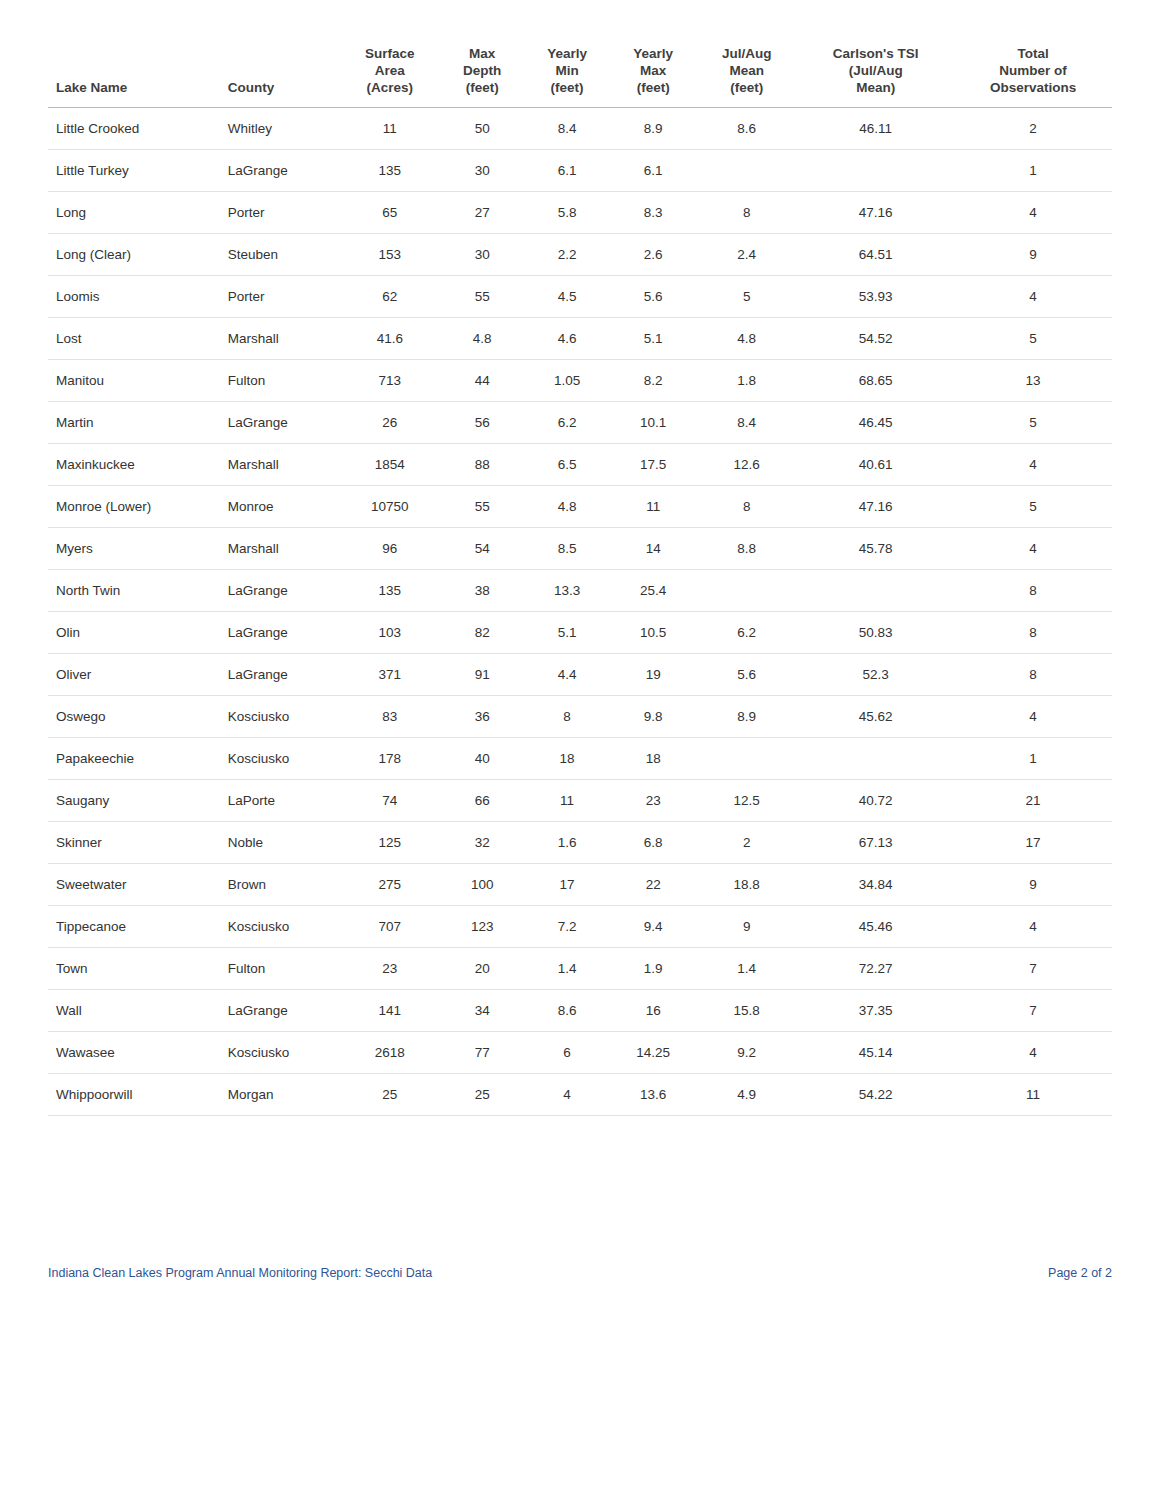| Lake Name | County | Surface Area (Acres) | Max Depth (feet) | Yearly Min (feet) | Yearly Max (feet) | Jul/Aug Mean (feet) | Carlson's TSI (Jul/Aug Mean) | Total Number of Observations |
| --- | --- | --- | --- | --- | --- | --- | --- | --- |
| Little Crooked | Whitley | 11 | 50 | 8.4 | 8.9 | 8.6 | 46.11 | 2 |
| Little Turkey | LaGrange | 135 | 30 | 6.1 | 6.1 | | | 1 |
| Long | Porter | 65 | 27 | 5.8 | 8.3 | 8 | 47.16 | 4 |
| Long (Clear) | Steuben | 153 | 30 | 2.2 | 2.6 | 2.4 | 64.51 | 9 |
| Loomis | Porter | 62 | 55 | 4.5 | 5.6 | 5 | 53.93 | 4 |
| Lost | Marshall | 41.6 | 4.8 | 4.6 | 5.1 | 4.8 | 54.52 | 5 |
| Manitou | Fulton | 713 | 44 | 1.05 | 8.2 | 1.8 | 68.65 | 13 |
| Martin | LaGrange | 26 | 56 | 6.2 | 10.1 | 8.4 | 46.45 | 5 |
| Maxinkuckee | Marshall | 1854 | 88 | 6.5 | 17.5 | 12.6 | 40.61 | 4 |
| Monroe (Lower) | Monroe | 10750 | 55 | 4.8 | 11 | 8 | 47.16 | 5 |
| Myers | Marshall | 96 | 54 | 8.5 | 14 | 8.8 | 45.78 | 4 |
| North Twin | LaGrange | 135 | 38 | 13.3 | 25.4 | | | 8 |
| Olin | LaGrange | 103 | 82 | 5.1 | 10.5 | 6.2 | 50.83 | 8 |
| Oliver | LaGrange | 371 | 91 | 4.4 | 19 | 5.6 | 52.3 | 8 |
| Oswego | Kosciusko | 83 | 36 | 8 | 9.8 | 8.9 | 45.62 | 4 |
| Papakeechie | Kosciusko | 178 | 40 | 18 | 18 | | | 1 |
| Saugany | LaPorte | 74 | 66 | 11 | 23 | 12.5 | 40.72 | 21 |
| Skinner | Noble | 125 | 32 | 1.6 | 6.8 | 2 | 67.13 | 17 |
| Sweetwater | Brown | 275 | 100 | 17 | 22 | 18.8 | 34.84 | 9 |
| Tippecanoe | Kosciusko | 707 | 123 | 7.2 | 9.4 | 9 | 45.46 | 4 |
| Town | Fulton | 23 | 20 | 1.4 | 1.9 | 1.4 | 72.27 | 7 |
| Wall | LaGrange | 141 | 34 | 8.6 | 16 | 15.8 | 37.35 | 7 |
| Wawasee | Kosciusko | 2618 | 77 | 6 | 14.25 | 9.2 | 45.14 | 4 |
| Whippoorwill | Morgan | 25 | 25 | 4 | 13.6 | 4.9 | 54.22 | 11 |
Indiana Clean Lakes Program Annual Monitoring Report: Secchi Data
Page 2 of 2